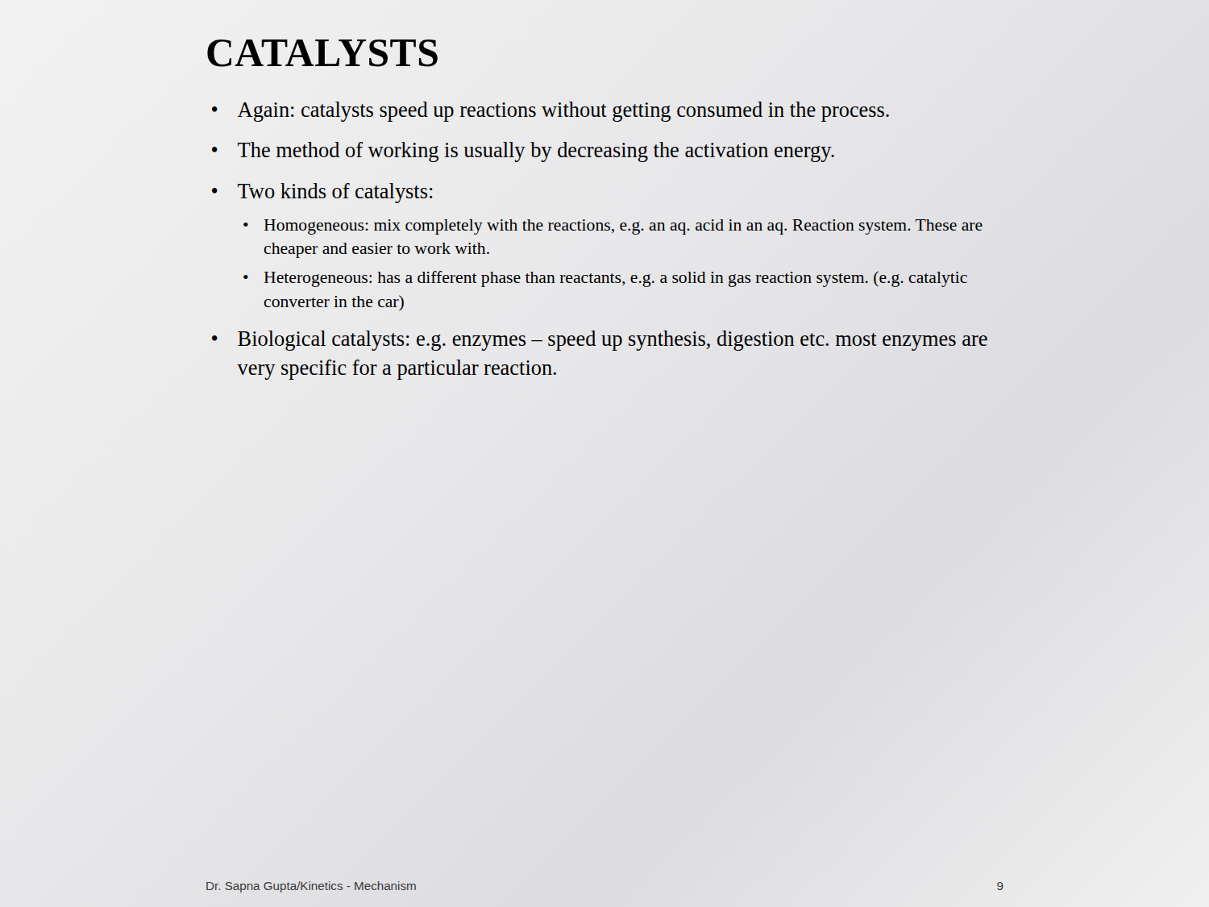CATALYSTS
Again: catalysts speed up reactions without getting consumed in the process.
The method of working is usually by decreasing the activation energy.
Two kinds of catalysts:
Homogeneous: mix completely with the reactions, e.g. an aq. acid in an aq. Reaction system. These are cheaper and easier to work with.
Heterogeneous: has a different phase than reactants, e.g. a solid in gas reaction system. (e.g. catalytic converter in the car)
Biological catalysts: e.g. enzymes – speed up synthesis, digestion etc. most enzymes are very specific for a particular reaction.
Dr. Sapna Gupta/Kinetics - Mechanism 9